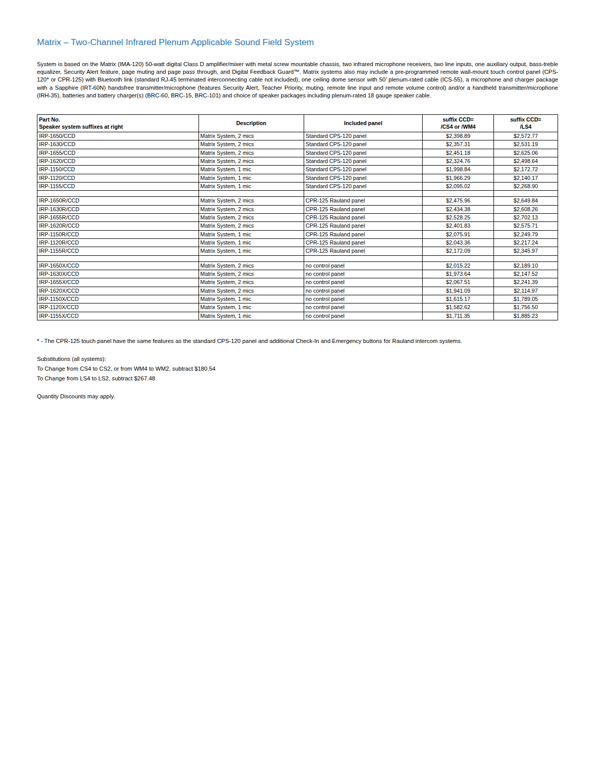Matrix – Two-Channel Infrared Plenum Applicable Sound Field System
System is based on the Matrix (IMA-120) 50-watt digital Class D amplifier/mixer with metal screw mountable chassis, two infrared microphone receivers, two line inputs, one auxiliary output, bass-treble equalizer, Security Alert feature, page muting and page pass through, and Digital Feedback Guard™. Matrix systems also may include a pre-programmed remote wall-mount touch control panel (CPS-120* or CPR-125) with Bluetooth link (standard RJ-45 terminated interconnecting cable not included), one ceiling dome sensor with 50’ plenum-rated cable (ICS-55), a microphone and charger package with a Sapphire (IRT-60N) handsfree transmitter/microphone (features Security Alert, Teacher Priority, muting, remote line input and remote volume control) and/or a handheld transmitter/microphone (IRH-35), batteries and battery charger(s) (BRC-60, BRC-15, BRC-101) and choice of speaker packages including plenum-rated 18 gauge speaker cable.
| Part No. Speaker system suffixes at right | Description | Included panel | suffix CCD= /CS4 or /WM4 | suffix CCD= /LS4 |
| --- | --- | --- | --- | --- |
| IRP-1650/CCD | Matrix System, 2 mics | Standard CPS-120 panel | $2,398.89 | $2,572.77 |
| IRP-1630/CCD | Matrix System, 2 mics | Standard CPS-120 panel | $2,357.31 | $2,531.19 |
| IRP-1655/CCD | Matrix System, 2 mics | Standard CPS-120 panel | $2,451.18 | $2,625.06 |
| IRP-1620/CCD | Matrix System, 2 mics | Standard CPS-120 panel | $2,324.76 | $2,498.64 |
| IRP-1150/CCD | Matrix System, 1 mic | Standard CPS-120 panel | $1,998.84 | $2,172.72 |
| IRP-1120/CCD | Matrix System, 1 mic | Standard CPS-120 panel | $1,966.29 | $2,140.17 |
| IRP-1155/CCD | Matrix System, 1 mic | Standard CPS-120 panel | $2,095.02 | $2,268.90 |
| IRP-1650R/CCD | Matrix System, 2 mics | CPR-125 Rauland panel | $2,475.96 | $2,649.84 |
| IRP-1630R/CCD | Matrix System, 2 mics | CPR-125 Rauland panel | $2,434.38 | $2,608.26 |
| IRP-1655R/CCD | Matrix System, 2 mics | CPR-125 Rauland panel | $2,528.25 | $2,702.13 |
| IRP-1620R/CCD | Matrix System, 2 mics | CPR-125 Rauland panel | $2,401.83 | $2,575.71 |
| IRP-1150R/CCD | Matrix System, 1 mic | CPR-125 Rauland panel | $2,075.91 | $2,249.79 |
| IRP-1120R/CCD | Matrix System, 1 mic | CPR-125 Rauland panel | $2,043.36 | $2,217.24 |
| IRP-1155R/CCD | Matrix System, 1 mic | CPR-125 Rauland panel | $2,172.09 | $2,345.97 |
| IRP-1650X/CCD | Matrix System, 2 mics | no control panel | $2,015.22 | $2,189.10 |
| IRP-1630X/CCD | Matrix System, 2 mics | no control panel | $1,973.64 | $2,147.52 |
| IRP-1655X/CCD | Matrix System, 2 mics | no control panel | $2,067.51 | $2,241.39 |
| IRP-1620X/CCD | Matrix System, 2 mics | no control panel | $1,941.09 | $2,114.97 |
| IRP-1150X/CCD | Matrix System, 1 mic | no control panel | $1,615.17 | $1,789.05 |
| IRP-1120X/CCD | Matrix System, 1 mic | no control panel | $1,582.62 | $1,756.50 |
| IRP-1155X/CCD | Matrix System, 1 mic | no control panel | $1,711.35 | $1,885.23 |
* - The CPR-125 touch panel have the same features as the standard CPS-120 panel and additional Check-In and Emergency buttons for Rauland intercom systems.
Substitutions (all systems):
To Change from CS4 to CS2, or from WM4 to WM2, subtract $180.54
To Change from LS4 to LS2, subtract $267.48
Quantity Discounts may apply.